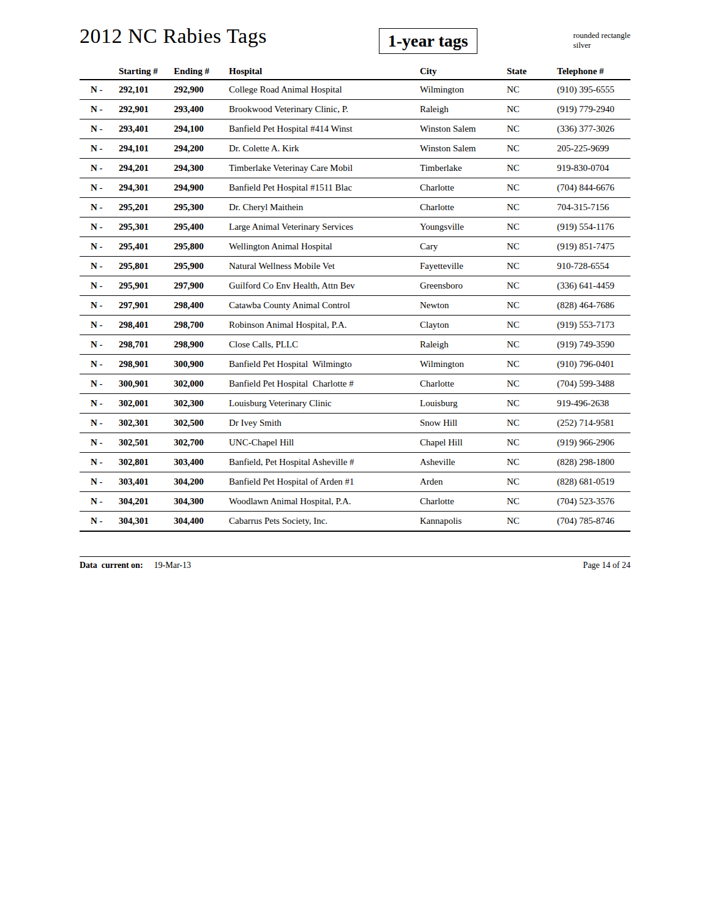2012 NC Rabies Tags
1-year tags
rounded rectangle
silver
| | Starting # | Ending # | Hospital | City | State | Telephone # |
| --- | --- | --- | --- | --- | --- | --- |
| N - | 292,101 | 292,900 | College Road Animal Hospital | Wilmington | NC | (910) 395-6555 |
| N - | 292,901 | 293,400 | Brookwood Veterinary Clinic, P. | Raleigh | NC | (919) 779-2940 |
| N - | 293,401 | 294,100 | Banfield Pet Hospital #414 Winst | Winston Salem | NC | (336) 377-3026 |
| N - | 294,101 | 294,200 | Dr. Colette A. Kirk | Winston Salem | NC | 205-225-9699 |
| N - | 294,201 | 294,300 | Timberlake Veterinay Care Mobil | Timberlake | NC | 919-830-0704 |
| N - | 294,301 | 294,900 | Banfield Pet Hospital #1511 Blac | Charlotte | NC | (704) 844-6676 |
| N - | 295,201 | 295,300 | Dr. Cheryl Maithein | Charlotte | NC | 704-315-7156 |
| N - | 295,301 | 295,400 | Large Animal Veterinary Services | Youngsville | NC | (919) 554-1176 |
| N - | 295,401 | 295,800 | Wellington Animal Hospital | Cary | NC | (919) 851-7475 |
| N - | 295,801 | 295,900 | Natural Wellness Mobile Vet | Fayetteville | NC | 910-728-6554 |
| N - | 295,901 | 297,900 | Guilford Co Env Health, Attn Bev | Greensboro | NC | (336) 641-4459 |
| N - | 297,901 | 298,400 | Catawba County Animal Control | Newton | NC | (828) 464-7686 |
| N - | 298,401 | 298,700 | Robinson Animal Hospital, P.A. | Clayton | NC | (919) 553-7173 |
| N - | 298,701 | 298,900 | Close Calls, PLLC | Raleigh | NC | (919) 749-3590 |
| N - | 298,901 | 300,900 | Banfield Pet Hospital Wilmingto | Wilmington | NC | (910) 796-0401 |
| N - | 300,901 | 302,000 | Banfield Pet Hospital Charlotte # | Charlotte | NC | (704) 599-3488 |
| N - | 302,001 | 302,300 | Louisburg Veterinary Clinic | Louisburg | NC | 919-496-2638 |
| N - | 302,301 | 302,500 | Dr Ivey Smith | Snow Hill | NC | (252) 714-9581 |
| N - | 302,501 | 302,700 | UNC-Chapel Hill | Chapel Hill | NC | (919) 966-2906 |
| N - | 302,801 | 303,400 | Banfield, Pet Hospital Asheville # | Asheville | NC | (828) 298-1800 |
| N - | 303,401 | 304,200 | Banfield Pet Hospital of Arden #1 | Arden | NC | (828) 681-0519 |
| N - | 304,201 | 304,300 | Woodlawn Animal Hospital, P.A. | Charlotte | NC | (704) 523-3576 |
| N - | 304,301 | 304,400 | Cabarrus Pets Society, Inc. | Kannapolis | NC | (704) 785-8746 |
Data current on: 19-Mar-13
Page 14 of 24